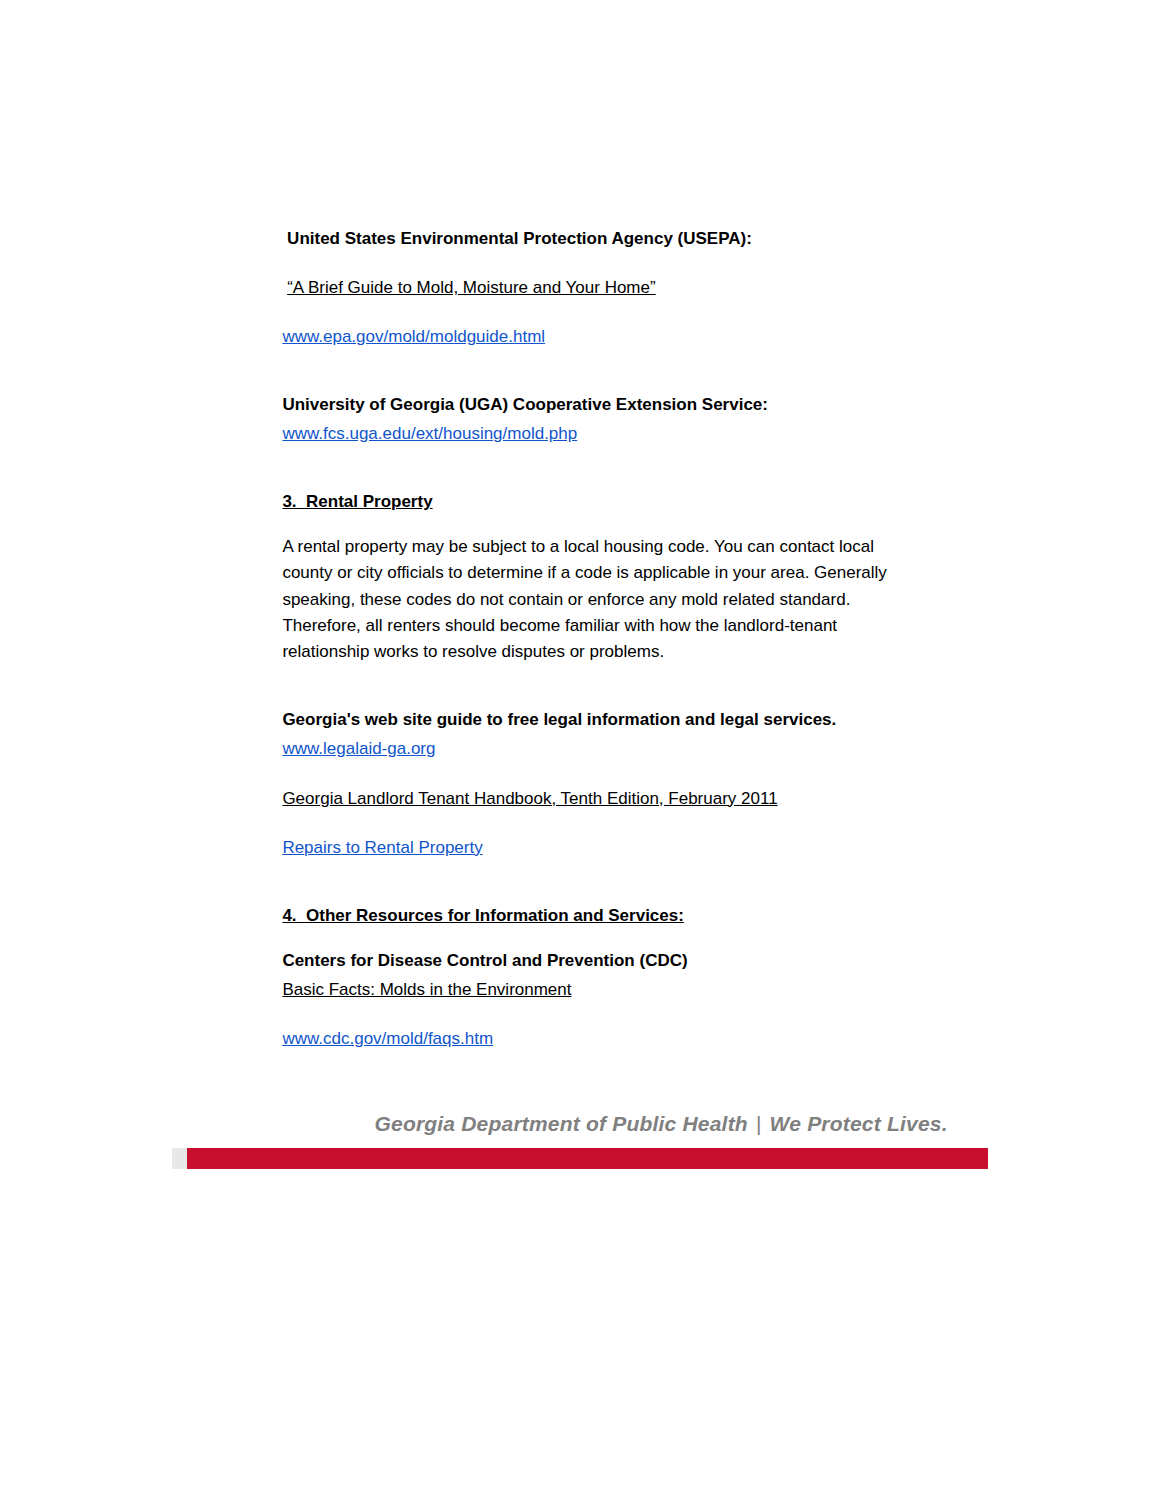United States Environmental Protection Agency (USEPA):
“A Brief Guide to Mold, Moisture and Your Home”
www.epa.gov/mold/moldguide.html
University of Georgia (UGA) Cooperative Extension Service:
www.fcs.uga.edu/ext/housing/mold.php
3. Rental Property
A rental property may be subject to a local housing code. You can contact local county or city officials to determine if a code is applicable in your area. Generally speaking, these codes do not contain or enforce any mold related standard. Therefore, all renters should become familiar with how the landlord-tenant relationship works to resolve disputes or problems.
Georgia's web site guide to free legal information and legal services.
www.legalaid-ga.org
Georgia Landlord Tenant Handbook, Tenth Edition, February 2011
Repairs to Rental Property
4. Other Resources for Information and Services:
Centers for Disease Control and Prevention (CDC)
Basic Facts: Molds in the Environment
www.cdc.gov/mold/faqs.htm
Georgia Department of Public Health | We Protect Lives.